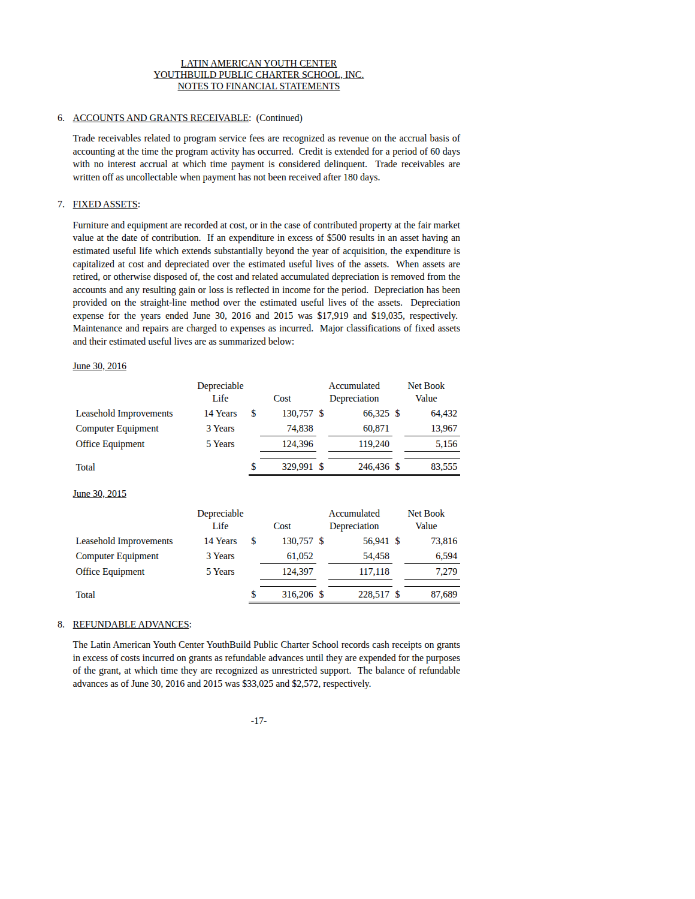LATIN AMERICAN YOUTH CENTER
YOUTHBUILD PUBLIC CHARTER SCHOOL, INC.
NOTES TO FINANCIAL STATEMENTS
6. ACCOUNTS AND GRANTS RECEIVABLE: (Continued)
Trade receivables related to program service fees are recognized as revenue on the accrual basis of accounting at the time the program activity has occurred. Credit is extended for a period of 60 days with no interest accrual at which time payment is considered delinquent. Trade receivables are written off as uncollectable when payment has not been received after 180 days.
7. FIXED ASSETS:
Furniture and equipment are recorded at cost, or in the case of contributed property at the fair market value at the date of contribution. If an expenditure in excess of $500 results in an asset having an estimated useful life which extends substantially beyond the year of acquisition, the expenditure is capitalized at cost and depreciated over the estimated useful lives of the assets. When assets are retired, or otherwise disposed of, the cost and related accumulated depreciation is removed from the accounts and any resulting gain or loss is reflected in income for the period. Depreciation has been provided on the straight-line method over the estimated useful lives of the assets. Depreciation expense for the years ended June 30, 2016 and 2015 was $17,919 and $19,035, respectively. Maintenance and repairs are charged to expenses as incurred. Major classifications of fixed assets and their estimated useful lives are as summarized below:
June 30, 2016
| | Depreciable Life | Cost | Accumulated Depreciation | Net Book Value |
| --- | --- | --- | --- | --- |
| Leasehold Improvements | 14 Years | $ | 130,757 | $ | 66,325 | $ | 64,432 |
| Computer Equipment | 3 Years | | 74,838 | | 60,871 | | 13,967 |
| Office Equipment | 5 Years | | 124,396 | | 119,240 | | 5,156 |
| Total | | $ | 329,991 | $ | 246,436 | $ | 83,555 |
June 30, 2015
| | Depreciable Life | Cost | Accumulated Depreciation | Net Book Value |
| --- | --- | --- | --- | --- |
| Leasehold Improvements | 14 Years | $ | 130,757 | $ | 56,941 | $ | 73,816 |
| Computer Equipment | 3 Years | | 61,052 | | 54,458 | | 6,594 |
| Office Equipment | 5 Years | | 124,397 | | 117,118 | | 7,279 |
| Total | | $ | 316,206 | $ | 228,517 | $ | 87,689 |
8. REFUNDABLE ADVANCES:
The Latin American Youth Center YouthBuild Public Charter School records cash receipts on grants in excess of costs incurred on grants as refundable advances until they are expended for the purposes of the grant, at which time they are recognized as unrestricted support. The balance of refundable advances as of June 30, 2016 and 2015 was $33,025 and $2,572, respectively.
-17-